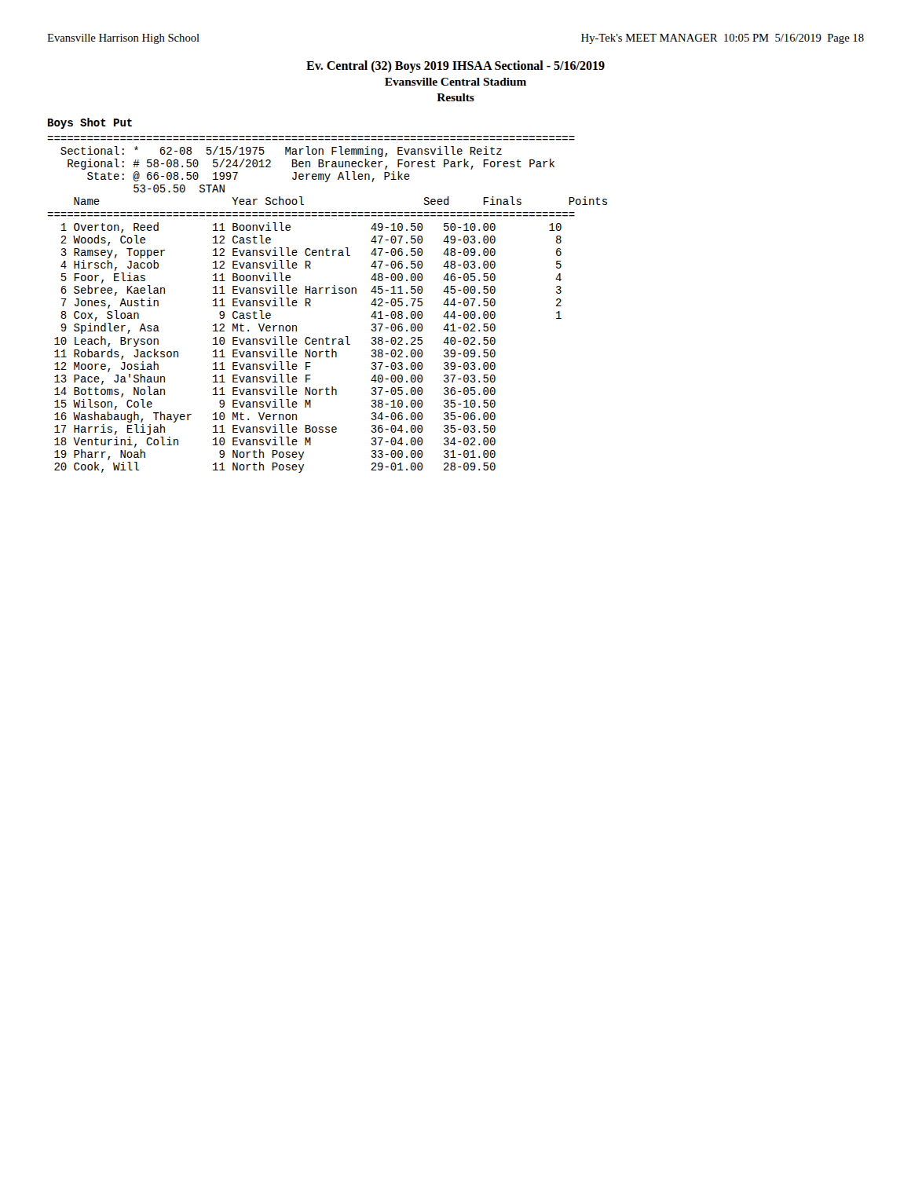Evansville Harrison High School Hy-Tek's MEET MANAGER 10:05 PM 5/16/2019 Page 18
Ev. Central (32) Boys 2019 IHSAA Sectional - 5/16/2019
Evansville Central Stadium
Results
Boys Shot Put
================================================================================
  Sectional: *   62-08  5/15/1975   Marlon Flemming, Evansville Reitz
   Regional: # 58-08.50  5/24/2012   Ben Braunecker, Forest Park, Forest Park
      State: @ 66-08.50  1997        Jeremy Allen, Pike
             53-05.50  STAN
    Name                    Year School                  Seed     Finals       Points
================================================================================
  1 Overton, Reed        11 Boonville            49-10.50   50-10.00        10
  2 Woods, Cole          12 Castle               47-07.50   49-03.00         8
  3 Ramsey, Topper       12 Evansville Central   47-06.50   48-09.00         6
  4 Hirsch, Jacob        12 Evansville R         47-06.50   48-03.00         5
  5 Foor, Elias          11 Boonville            48-00.00   46-05.50         4
  6 Sebree, Kaelan       11 Evansville Harrison  45-11.50   45-00.50         3
  7 Jones, Austin        11 Evansville R         42-05.75   44-07.50         2
  8 Cox, Sloan            9 Castle               41-08.00   44-00.00         1
  9 Spindler, Asa        12 Mt. Vernon           37-06.00   41-02.50
 10 Leach, Bryson        10 Evansville Central   38-02.25   40-02.50
 11 Robards, Jackson     11 Evansville North     38-02.00   39-09.50
 12 Moore, Josiah        11 Evansville F         37-03.00   39-03.00
 13 Pace, Ja'Shaun       11 Evansville F         40-00.00   37-03.50
 14 Bottoms, Nolan       11 Evansville North     37-05.00   36-05.00
 15 Wilson, Cole          9 Evansville M         38-10.00   35-10.50
 16 Washabaugh, Thayer   10 Mt. Vernon           34-06.00   35-06.00
 17 Harris, Elijah       11 Evansville Bosse     36-04.00   35-03.50
 18 Venturini, Colin     10 Evansville M         37-04.00   34-02.00
 19 Pharr, Noah           9 North Posey          33-00.00   31-01.00
 20 Cook, Will           11 North Posey          29-01.00   28-09.50